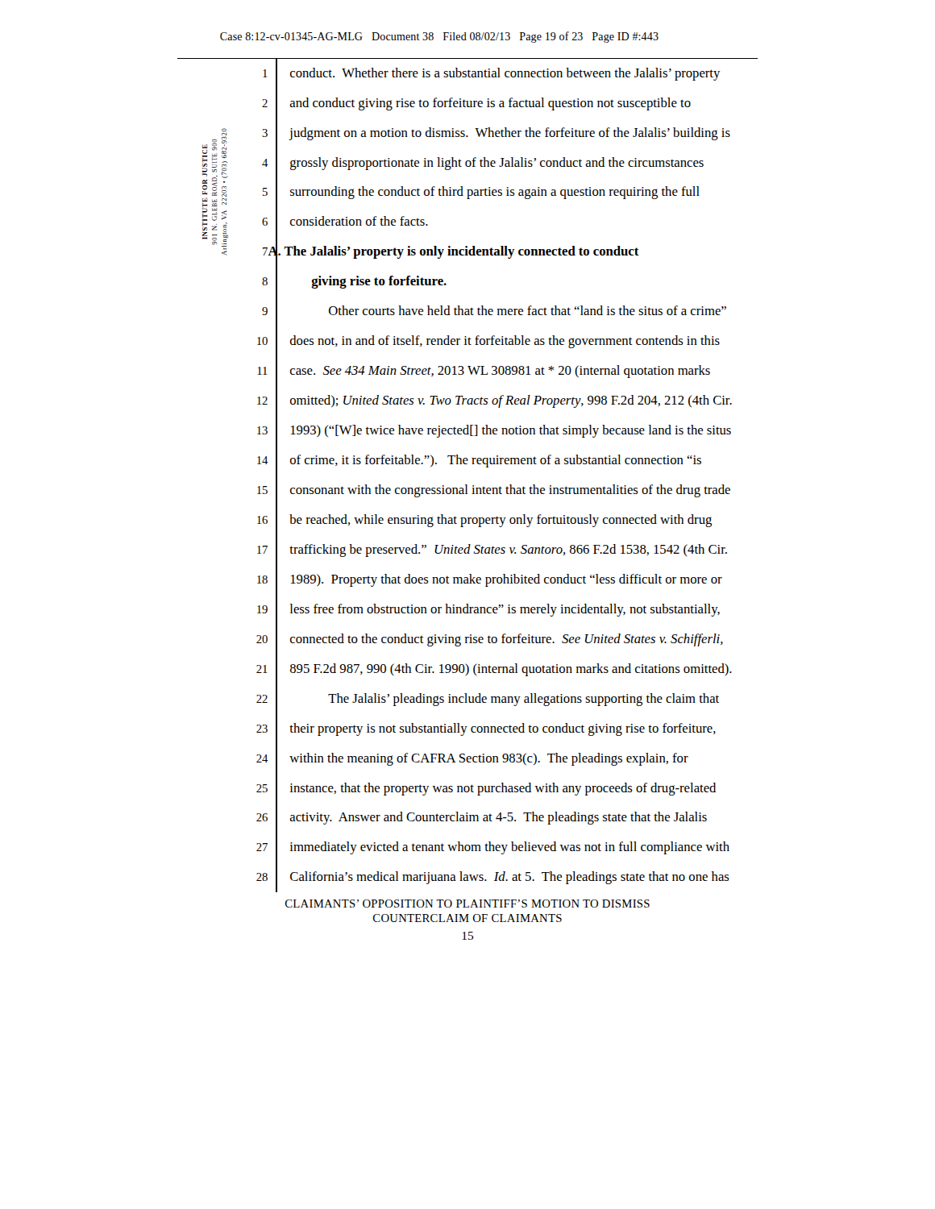Case 8:12-cv-01345-AG-MLG Document 38 Filed 08/02/13 Page 19 of 23 Page ID #:443
INSTITUTE FOR JUSTICE
901 N. GLEBE ROAD, SUITE 900
Arlington, VA 22203 • (703) 682-9320
1
2
3
4
5
6
7
8
9
10
11
12
13
14
15
16
17
18
19
20
21
22
23
24
25
26
27
28
conduct. Whether there is a substantial connection between the Jalalis’ property
and conduct giving rise to forfeiture is a factual question not susceptible to
judgment on a motion to dismiss. Whether the forfeiture of the Jalalis’ building is
grossly disproportionate in light of the Jalalis’ conduct and the circumstances
surrounding the conduct of third parties is again a question requiring the full
consideration of the facts.
A. The Jalalis’ property is only incidentally connected to conductgiving rise to forfeiture.
Other courts have held that the mere fact that “land is the situs of a crime”
does not, in and of itself, render it forfeitable as the government contends in this
case. See 434 Main Street, 2013 WL 308981 at * 20 (internal quotation marks
omitted); United States v. Two Tracts of Real Property, 998 F.2d 204, 212 (4th Cir.
1993) (“[W]e twice have rejected[] the notion that simply because land is the situs
of crime, it is forfeitable.”). The requirement of a substantial connection “is
consonant with the congressional intent that the instrumentalities of the drug trade
be reached, while ensuring that property only fortuitously connected with drug
trafficking be preserved.” United States v. Santoro, 866 F.2d 1538, 1542 (4th Cir.
1989). Property that does not make prohibited conduct “less difficult or more or
less free from obstruction or hindrance” is merely incidentally, not substantially,
connected to the conduct giving rise to forfeiture. See United States v. Schifferli,
895 F.2d 987, 990 (4th Cir. 1990) (internal quotation marks and citations omitted).
The Jalalis’ pleadings include many allegations supporting the claim that
their property is not substantially connected to conduct giving rise to forfeiture,
within the meaning of CAFRA Section 983(c). The pleadings explain, for
instance, that the property was not purchased with any proceeds of drug-related
activity. Answer and Counterclaim at 4-5. The pleadings state that the Jalalis
immediately evicted a tenant whom they believed was not in full compliance with
California’s medical marijuana laws. Id. at 5. The pleadings state that no one has
CLAIMANTS’ OPPOSITION TO PLAINTIFF’S MOTION TO DISMISS
COUNTERCLAIM OF CLAIMANTS
15